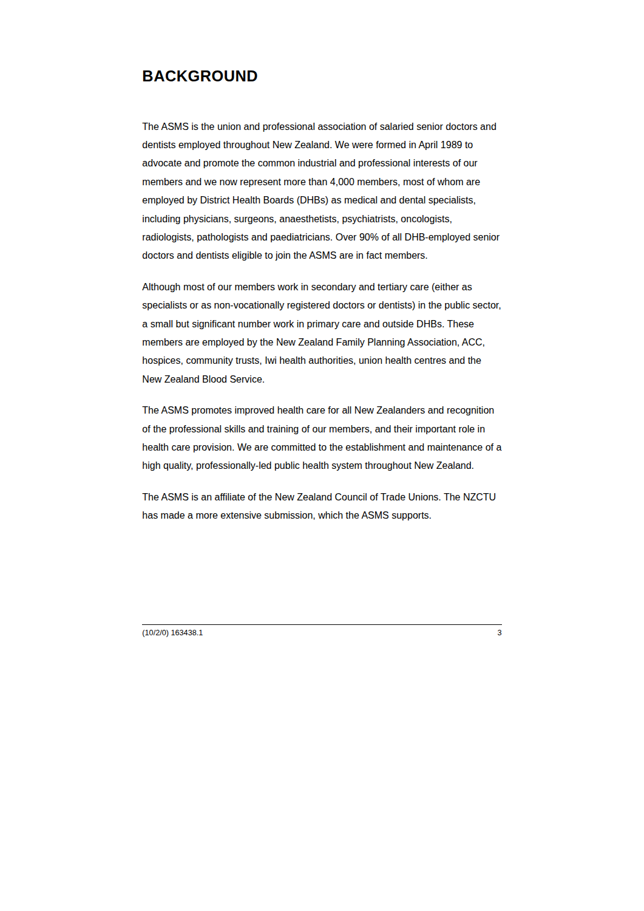BACKGROUND
The ASMS is the union and professional association of salaried senior doctors and dentists employed throughout New Zealand. We were formed in April 1989 to advocate and promote the common industrial and professional interests of our members and we now represent more than 4,000 members, most of whom are employed by District Health Boards (DHBs) as medical and dental specialists, including physicians, surgeons, anaesthetists, psychiatrists, oncologists, radiologists, pathologists and paediatricians. Over 90% of all DHB-employed senior doctors and dentists eligible to join the ASMS are in fact members.
Although most of our members work in secondary and tertiary care (either as specialists or as non-vocationally registered doctors or dentists) in the public sector, a small but significant number work in primary care and outside DHBs. These members are employed by the New Zealand Family Planning Association, ACC, hospices, community trusts, Iwi health authorities, union health centres and the New Zealand Blood Service.
The ASMS promotes improved health care for all New Zealanders and recognition of the professional skills and training of our members, and their important role in health care provision. We are committed to the establishment and maintenance of a high quality, professionally-led public health system throughout New Zealand.
The ASMS is an affiliate of the New Zealand Council of Trade Unions. The NZCTU has made a more extensive submission, which the ASMS supports.
(10/2/0) 163438.1 3